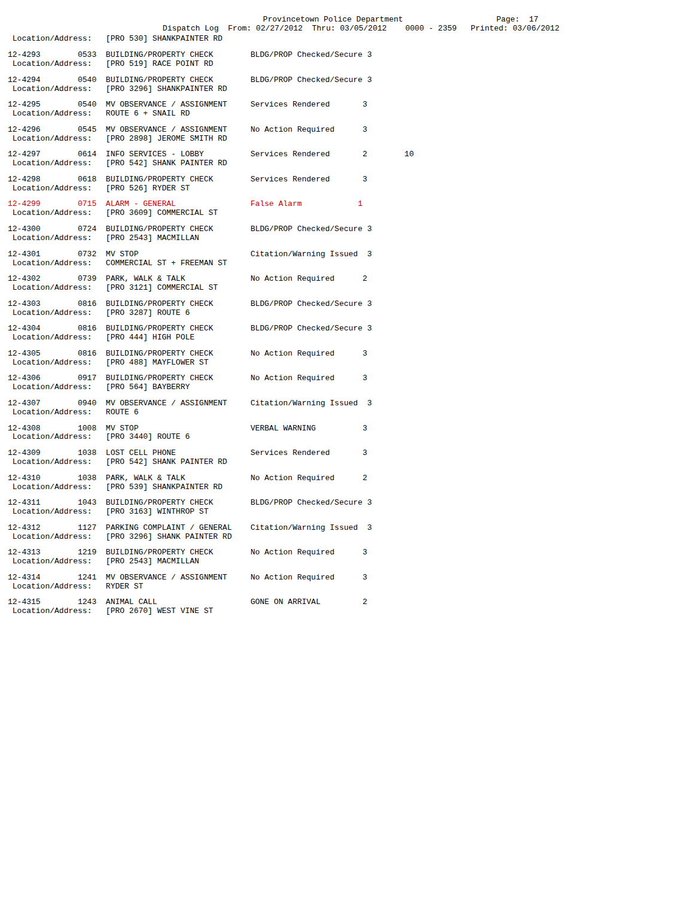Provincetown Police Department                    Page:  17
      Dispatch Log  From: 02/27/2012  Thru: 03/05/2012    0000 - 2359   Printed: 03/06/2012
 Location/Address:   [PRO 530] SHANKPAINTER RD
12-4293        0533  BUILDING/PROPERTY CHECK        BLDG/PROP Checked/Secure 3 
 Location/Address:   [PRO 519] RACE POINT RD
12-4294        0540  BUILDING/PROPERTY CHECK        BLDG/PROP Checked/Secure 3 
 Location/Address:   [PRO 3296] SHANKPAINTER RD
12-4295        0540  MV OBSERVANCE / ASSIGNMENT     Services Rendered       3 
 Location/Address:   ROUTE 6 + SNAIL RD
12-4296        0545  MV OBSERVANCE / ASSIGNMENT     No Action Required      3 
 Location/Address:   [PRO 2898] JEROME SMITH RD
12-4297        0614  INFO SERVICES - LOBBY          Services Rendered       2        10 
 Location/Address:   [PRO 542] SHANK PAINTER RD
12-4298        0618  BUILDING/PROPERTY CHECK        Services Rendered       3 
 Location/Address:   [PRO 526] RYDER ST
12-4299        0715  ALARM - GENERAL                False Alarm            1 
 Location/Address:   [PRO 3609] COMMERCIAL ST
12-4300        0724  BUILDING/PROPERTY CHECK        BLDG/PROP Checked/Secure 3 
 Location/Address:   [PRO 2543] MACMILLAN
12-4301        0732  MV STOP                        Citation/Warning Issued  3 
 Location/Address:   COMMERCIAL ST + FREEMAN ST
12-4302        0739  PARK, WALK & TALK              No Action Required      2 
 Location/Address:   [PRO 3121] COMMERCIAL ST
12-4303        0816  BUILDING/PROPERTY CHECK        BLDG/PROP Checked/Secure 3 
 Location/Address:   [PRO 3287] ROUTE 6
12-4304        0816  BUILDING/PROPERTY CHECK        BLDG/PROP Checked/Secure 3 
 Location/Address:   [PRO 444] HIGH POLE
12-4305        0816  BUILDING/PROPERTY CHECK        No Action Required      3 
 Location/Address:   [PRO 488] MAYFLOWER ST
12-4306        0917  BUILDING/PROPERTY CHECK        No Action Required      3 
 Location/Address:   [PRO 564] BAYBERRY
12-4307        0940  MV OBSERVANCE / ASSIGNMENT     Citation/Warning Issued  3 
 Location/Address:   ROUTE 6
12-4308        1008  MV STOP                        VERBAL WARNING          3 
 Location/Address:   [PRO 3440] ROUTE 6
12-4309        1038  LOST CELL PHONE                Services Rendered       3 
 Location/Address:   [PRO 542] SHANK PAINTER RD
12-4310        1038  PARK, WALK & TALK              No Action Required      2 
 Location/Address:   [PRO 539] SHANKPAINTER RD
12-4311        1043  BUILDING/PROPERTY CHECK        BLDG/PROP Checked/Secure 3 
 Location/Address:   [PRO 3163] WINTHROP ST
12-4312        1127  PARKING COMPLAINT / GENERAL    Citation/Warning Issued  3 
 Location/Address:   [PRO 3296] SHANK PAINTER RD
12-4313        1219  BUILDING/PROPERTY CHECK        No Action Required      3 
 Location/Address:   [PRO 2543] MACMILLAN
12-4314        1241  MV OBSERVANCE / ASSIGNMENT     No Action Required      3 
 Location/Address:   RYDER ST
12-4315        1243  ANIMAL CALL                    GONE ON ARRIVAL         2 
 Location/Address:   [PRO 2670] WEST VINE ST